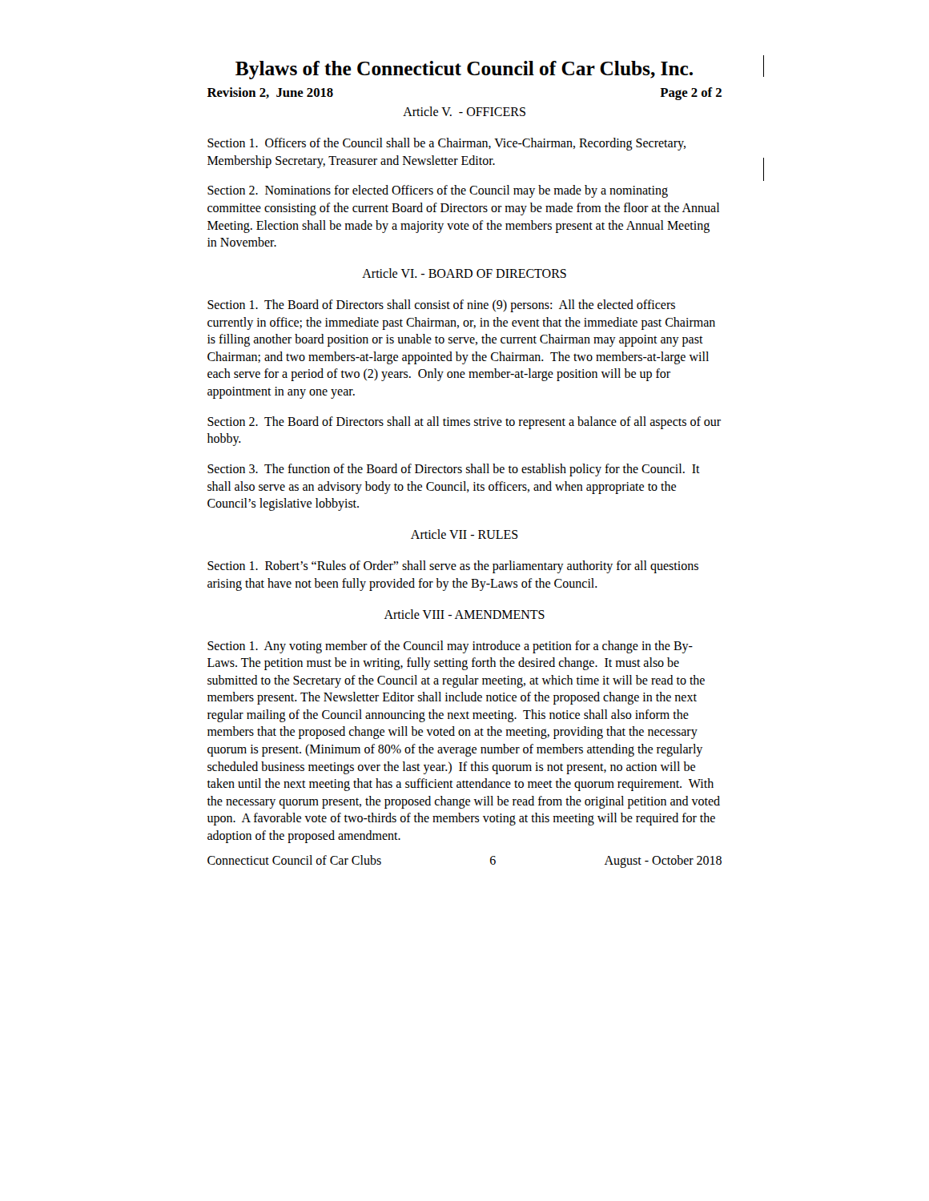Bylaws of the Connecticut Council of Car Clubs, Inc.
Revision 2, June 2018 Page 2 of 2
Article V. - OFFICERS
Section 1. Officers of the Council shall be a Chairman, Vice-Chairman, Recording Secretary, Membership Secretary, Treasurer and Newsletter Editor.
Section 2. Nominations for elected Officers of the Council may be made by a nominating committee consisting of the current Board of Directors or may be made from the floor at the Annual Meeting. Election shall be made by a majority vote of the members present at the Annual Meeting in November.
Article VI. - BOARD OF DIRECTORS
Section 1. The Board of Directors shall consist of nine (9) persons: All the elected officers currently in office; the immediate past Chairman, or, in the event that the immediate past Chairman is filling another board position or is unable to serve, the current Chairman may appoint any past Chairman; and two members-at-large appointed by the Chairman. The two members-at-large will each serve for a period of two (2) years. Only one member-at-large position will be up for appointment in any one year.
Section 2. The Board of Directors shall at all times strive to represent a balance of all aspects of our hobby.
Section 3. The function of the Board of Directors shall be to establish policy for the Council. It shall also serve as an advisory body to the Council, its officers, and when appropriate to the Council’s legislative lobbyist.
Article VII - RULES
Section 1. Robert’s “Rules of Order” shall serve as the parliamentary authority for all questions arising that have not been fully provided for by the By-Laws of the Council.
Article VIII - AMENDMENTS
Section 1. Any voting member of the Council may introduce a petition for a change in the By-Laws. The petition must be in writing, fully setting forth the desired change. It must also be submitted to the Secretary of the Council at a regular meeting, at which time it will be read to the members present. The Newsletter Editor shall include notice of the proposed change in the next regular mailing of the Council announcing the next meeting. This notice shall also inform the members that the proposed change will be voted on at the meeting, providing that the necessary quorum is present. (Minimum of 80% of the average number of members attending the regularly scheduled business meetings over the last year.) If this quorum is not present, no action will be taken until the next meeting that has a sufficient attendance to meet the quorum requirement. With the necessary quorum present, the proposed change will be read from the original petition and voted upon. A favorable vote of two-thirds of the members voting at this meeting will be required for the adoption of the proposed amendment.
Connecticut Council of Car Clubs 6 August - October 2018